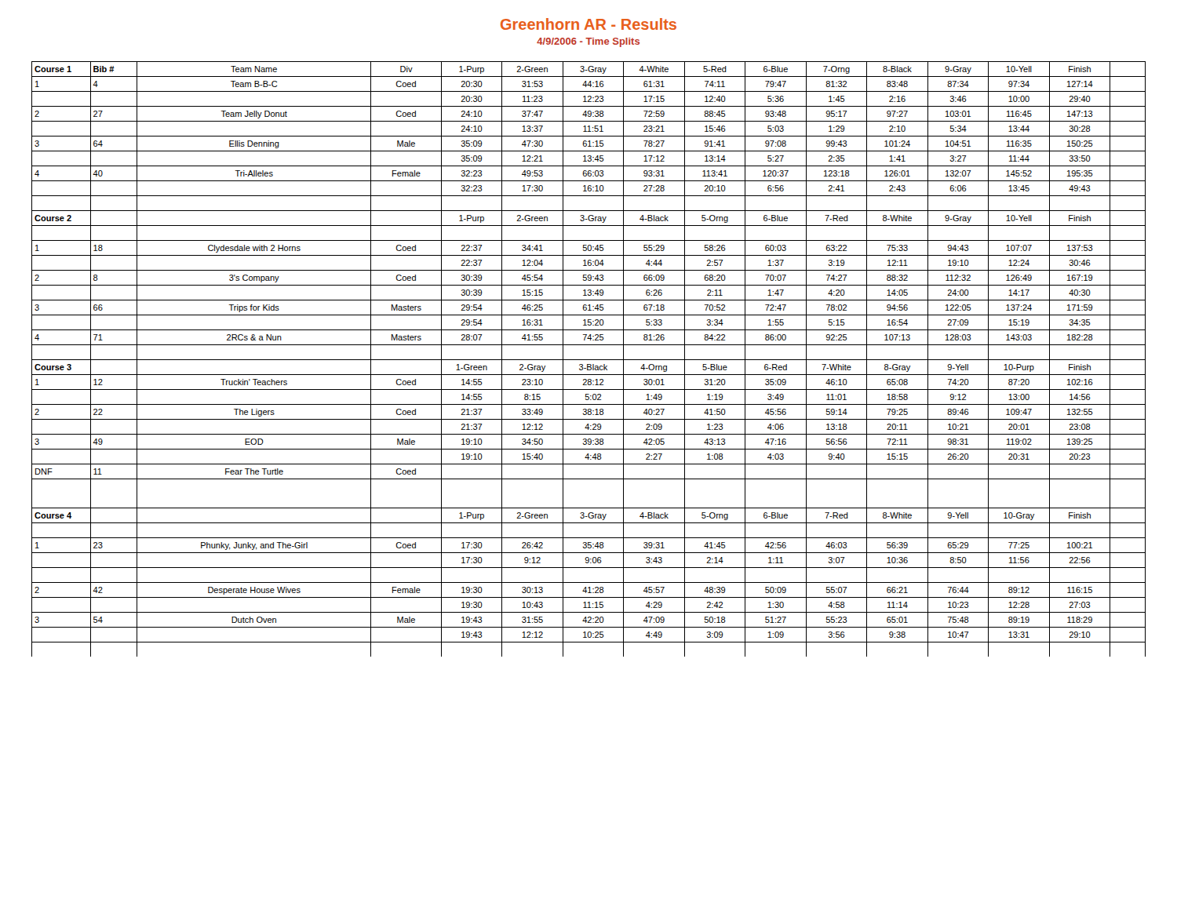Greenhorn AR - Results
4/9/2006 - Time Splits
| Course 1 | Bib # | Team Name | Div | 1-Purp | 2-Green | 3-Gray | 4-White | 5-Red | 6-Blue | 7-Orng | 8-Black | 9-Gray | 10-Yell | Finish | |
| --- | --- | --- | --- | --- | --- | --- | --- | --- | --- | --- | --- | --- | --- | --- | --- |
| 1 | 4 | Team B-B-C | Coed | 20:30 | 31:53 | 44:16 | 61:31 | 74:11 | 79:47 | 81:32 | 83:48 | 87:34 | 97:34 | 127:14 | |
| | | | | 20:30 | 11:23 | 12:23 | 17:15 | 12:40 | 5:36 | 1:45 | 2:16 | 3:46 | 10:00 | 29:40 | |
| 2 | 27 | Team Jelly Donut | Coed | 24:10 | 37:47 | 49:38 | 72:59 | 88:45 | 93:48 | 95:17 | 97:27 | 103:01 | 116:45 | 147:13 | |
| | | | | 24:10 | 13:37 | 11:51 | 23:21 | 15:46 | 5:03 | 1:29 | 2:10 | 5:34 | 13:44 | 30:28 | |
| 3 | 64 | Ellis Denning | Male | 35:09 | 47:30 | 61:15 | 78:27 | 91:41 | 97:08 | 99:43 | 101:24 | 104:51 | 116:35 | 150:25 | |
| | | | | 35:09 | 12:21 | 13:45 | 17:12 | 13:14 | 5:27 | 2:35 | 1:41 | 3:27 | 11:44 | 33:50 | |
| 4 | 40 | Tri-Alleles | Female | 32:23 | 49:53 | 66:03 | 93:31 | 113:41 | 120:37 | 123:18 | 126:01 | 132:07 | 145:52 | 195:35 | |
| | | | | 32:23 | 17:30 | 16:10 | 27:28 | 20:10 | 6:56 | 2:41 | 2:43 | 6:06 | 13:45 | 49:43 | |
| Course 2 | | | | 1-Purp | 2-Green | 3-Gray | 4-Black | 5-Orng | 6-Blue | 7-Red | 8-White | 9-Gray | 10-Yell | Finish | |
| 1 | 18 | Clydesdale with 2 Horns | Coed | 22:37 | 34:41 | 50:45 | 55:29 | 58:26 | 60:03 | 63:22 | 75:33 | 94:43 | 107:07 | 137:53 | |
| | | | | 22:37 | 12:04 | 16:04 | 4:44 | 2:57 | 1:37 | 3:19 | 12:11 | 19:10 | 12:24 | 30:46 | |
| 2 | 8 | 3's Company | Coed | 30:39 | 45:54 | 59:43 | 66:09 | 68:20 | 70:07 | 74:27 | 88:32 | 112:32 | 126:49 | 167:19 | |
| | | | | 30:39 | 15:15 | 13:49 | 6:26 | 2:11 | 1:47 | 4:20 | 14:05 | 24:00 | 14:17 | 40:30 | |
| 3 | 66 | Trips for Kids | Masters | 29:54 | 46:25 | 61:45 | 67:18 | 70:52 | 72:47 | 78:02 | 94:56 | 122:05 | 137:24 | 171:59 | |
| | | | | 29:54 | 16:31 | 15:20 | 5:33 | 3:34 | 1:55 | 5:15 | 16:54 | 27:09 | 15:19 | 34:35 | |
| 4 | 71 | 2RCs & a Nun | Masters | 28:07 | 41:55 | 74:25 | 81:26 | 84:22 | 86:00 | 92:25 | 107:13 | 128:03 | 143:03 | 182:28 | |
| Course 3 | | | | 1-Green | 2-Gray | 3-Black | 4-Orng | 5-Blue | 6-Red | 7-White | 8-Gray | 9-Yell | 10-Purp | Finish | |
| 1 | 12 | Truckin' Teachers | Coed | 14:55 | 23:10 | 28:12 | 30:01 | 31:20 | 35:09 | 46:10 | 65:08 | 74:20 | 87:20 | 102:16 | |
| | | | | 14:55 | 8:15 | 5:02 | 1:49 | 1:19 | 3:49 | 11:01 | 18:58 | 9:12 | 13:00 | 14:56 | |
| 2 | 22 | The Ligers | Coed | 21:37 | 33:49 | 38:18 | 40:27 | 41:50 | 45:56 | 59:14 | 79:25 | 89:46 | 109:47 | 132:55 | |
| | | | | 21:37 | 12:12 | 4:29 | 2:09 | 1:23 | 4:06 | 13:18 | 20:11 | 10:21 | 20:01 | 23:08 | |
| 3 | 49 | EOD | Male | 19:10 | 34:50 | 39:38 | 42:05 | 43:13 | 47:16 | 56:56 | 72:11 | 98:31 | 119:02 | 139:25 | |
| | | | | 19:10 | 15:40 | 4:48 | 2:27 | 1:08 | 4:03 | 9:40 | 15:15 | 26:20 | 20:31 | 20:23 | |
| DNF | 11 | Fear The Turtle | Coed | | | | | | | | | | | | |
| Course 4 | | | | 1-Purp | 2-Green | 3-Gray | 4-Black | 5-Orng | 6-Blue | 7-Red | 8-White | 9-Yell | 10-Gray | Finish | |
| 1 | 23 | Phunky, Junky, and The-Girl | Coed | 17:30 | 26:42 | 35:48 | 39:31 | 41:45 | 42:56 | 46:03 | 56:39 | 65:29 | 77:25 | 100:21 | |
| | | | | 17:30 | 9:12 | 9:06 | 3:43 | 2:14 | 1:11 | 3:07 | 10:36 | 8:50 | 11:56 | 22:56 | |
| 2 | 42 | Desperate House Wives | Female | 19:30 | 30:13 | 41:28 | 45:57 | 48:39 | 50:09 | 55:07 | 66:21 | 76:44 | 89:12 | 116:15 | |
| | | | | 19:30 | 10:43 | 11:15 | 4:29 | 2:42 | 1:30 | 4:58 | 11:14 | 10:23 | 12:28 | 27:03 | |
| 3 | 54 | Dutch Oven | Male | 19:43 | 31:55 | 42:20 | 47:09 | 50:18 | 51:27 | 55:23 | 65:01 | 75:48 | 89:19 | 118:29 | |
| | | | | 19:43 | 12:12 | 10:25 | 4:49 | 3:09 | 1:09 | 3:56 | 9:38 | 10:47 | 13:31 | 29:10 | |